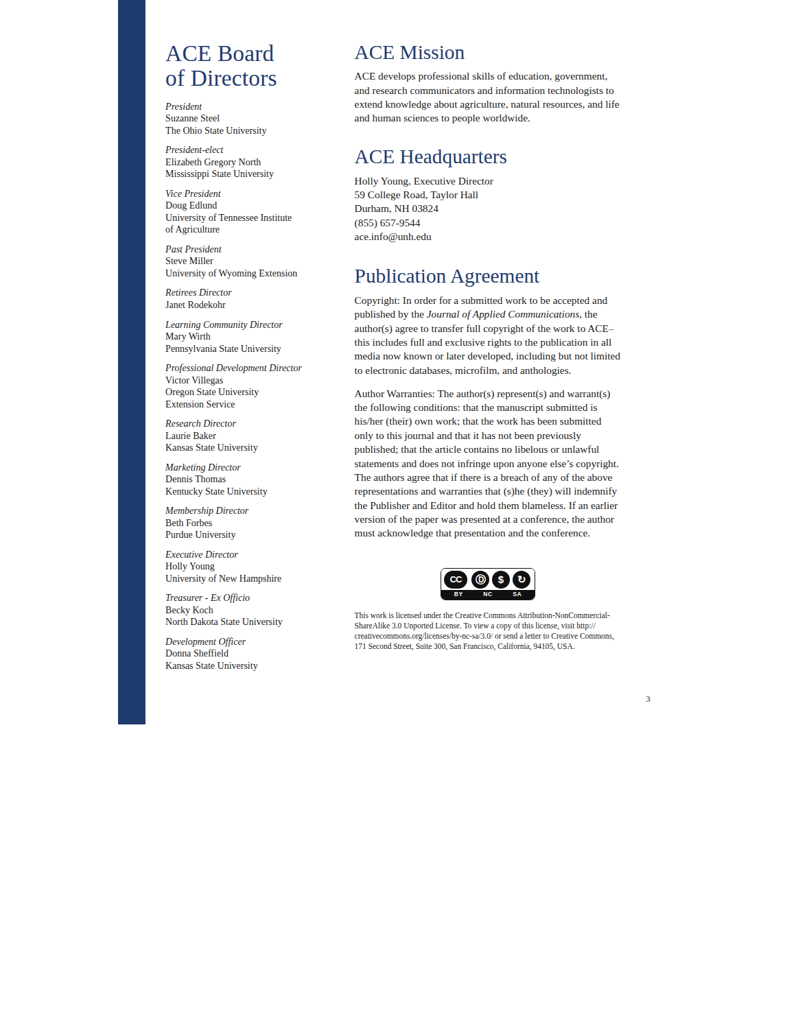ACE Board
of Directors
President
Suzanne Steel
The Ohio State University
President-elect
Elizabeth Gregory North
Mississippi State University
Vice President
Doug Edlund
University of Tennessee Institute
of Agriculture
Past President
Steve Miller
University of Wyoming Extension
Retirees Director
Janet Rodekohr
Learning Community Director
Mary Wirth
Pennsylvania State University
Professional Development Director
Victor Villegas
Oregon State University
Extension Service
Research Director
Laurie Baker
Kansas State University
Marketing Director
Dennis Thomas
Kentucky State University
Membership Director
Beth Forbes
Purdue University
Executive Director
Holly Young
University of New Hampshire
Treasurer - Ex Officio
Becky Koch
North Dakota State University
Development Officer
Donna Sheffield
Kansas State University
ACE Mission
ACE develops professional skills of education, government, and research communicators and information technologists to extend knowledge about agriculture, natural resources, and life and human sciences to people worldwide.
ACE Headquarters
Holly Young, Executive Director
59 College Road, Taylor Hall
Durham, NH 03824
(855) 657-9544
ace.info@unh.edu
Publication Agreement
Copyright: In order for a submitted work to be accepted and published by the Journal of Applied Communications, the author(s) agree to transfer full copyright of the work to ACE– this includes full and exclusive rights to the publication in all media now known or later developed, including but not limited to electronic databases, microfilm, and anthologies.
Author Warranties: The author(s) represent(s) and warrant(s) the following conditions: that the manuscript submitted is his/her (their) own work; that the work has been submitted only to this journal and that it has not been previously published; that the article contains no libelous or unlawful statements and does not infringe upon anyone else’s copyright. The authors agree that if there is a breach of any of the above representations and warranties that (s)he (they) will indemnify the Publisher and Editor and hold them blameless. If an earlier version of the paper was presented at a conference, the author must acknowledge that presentation and the conference.
CC Ⓓ $ ↻
BY NC SA
This work is licensed under the Creative Commons Attribution-NonCommercial-ShareAlike 3.0 Unported License. To view a copy of this license, visit http:// creativecommons.org/licenses/by-nc-sa/3.0/ or send a letter to Creative Commons, 171 Second Street, Suite 300, San Francisco, California, 94105, USA.
3